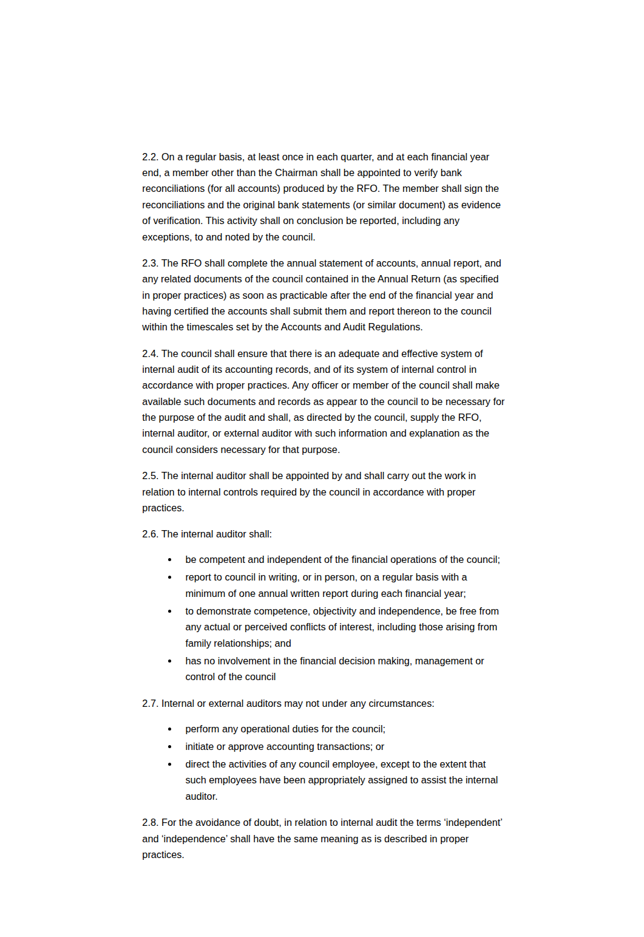2.2. On a regular basis, at least once in each quarter, and at each financial year end, a member other than the Chairman shall be appointed to verify bank reconciliations (for all accounts) produced by the RFO. The member shall sign the reconciliations and the original bank statements (or similar document) as evidence of verification. This activity shall on conclusion be reported, including any exceptions, to and noted by the council.
2.3. The RFO shall complete the annual statement of accounts, annual report, and any related documents of the council contained in the Annual Return (as specified in proper practices) as soon as practicable after the end of the financial year and having certified the accounts shall submit them and report thereon to the council within the timescales set by the Accounts and Audit Regulations.
2.4. The council shall ensure that there is an adequate and effective system of internal audit of its accounting records, and of its system of internal control in accordance with proper practices. Any officer or member of the council shall make available such documents and records as appear to the council to be necessary for the purpose of the audit and shall, as directed by the council, supply the RFO, internal auditor, or external auditor with such information and explanation as the council considers necessary for that purpose.
2.5. The internal auditor shall be appointed by and shall carry out the work in relation to internal controls required by the council in accordance with proper practices.
2.6. The internal auditor shall:
be competent and independent of the financial operations of the council;
report to council in writing, or in person, on a regular basis with a minimum of one annual written report during each financial year;
to demonstrate competence, objectivity and independence, be free from any actual or perceived conflicts of interest, including those arising from family relationships; and
has no involvement in the financial decision making, management or control of the council
2.7. Internal or external auditors may not under any circumstances:
perform any operational duties for the council;
initiate or approve accounting transactions; or
direct the activities of any council employee, except to the extent that such employees have been appropriately assigned to assist the internal auditor.
2.8. For the avoidance of doubt, in relation to internal audit the terms ‘independent’ and ‘independence’ shall have the same meaning as is described in proper practices.